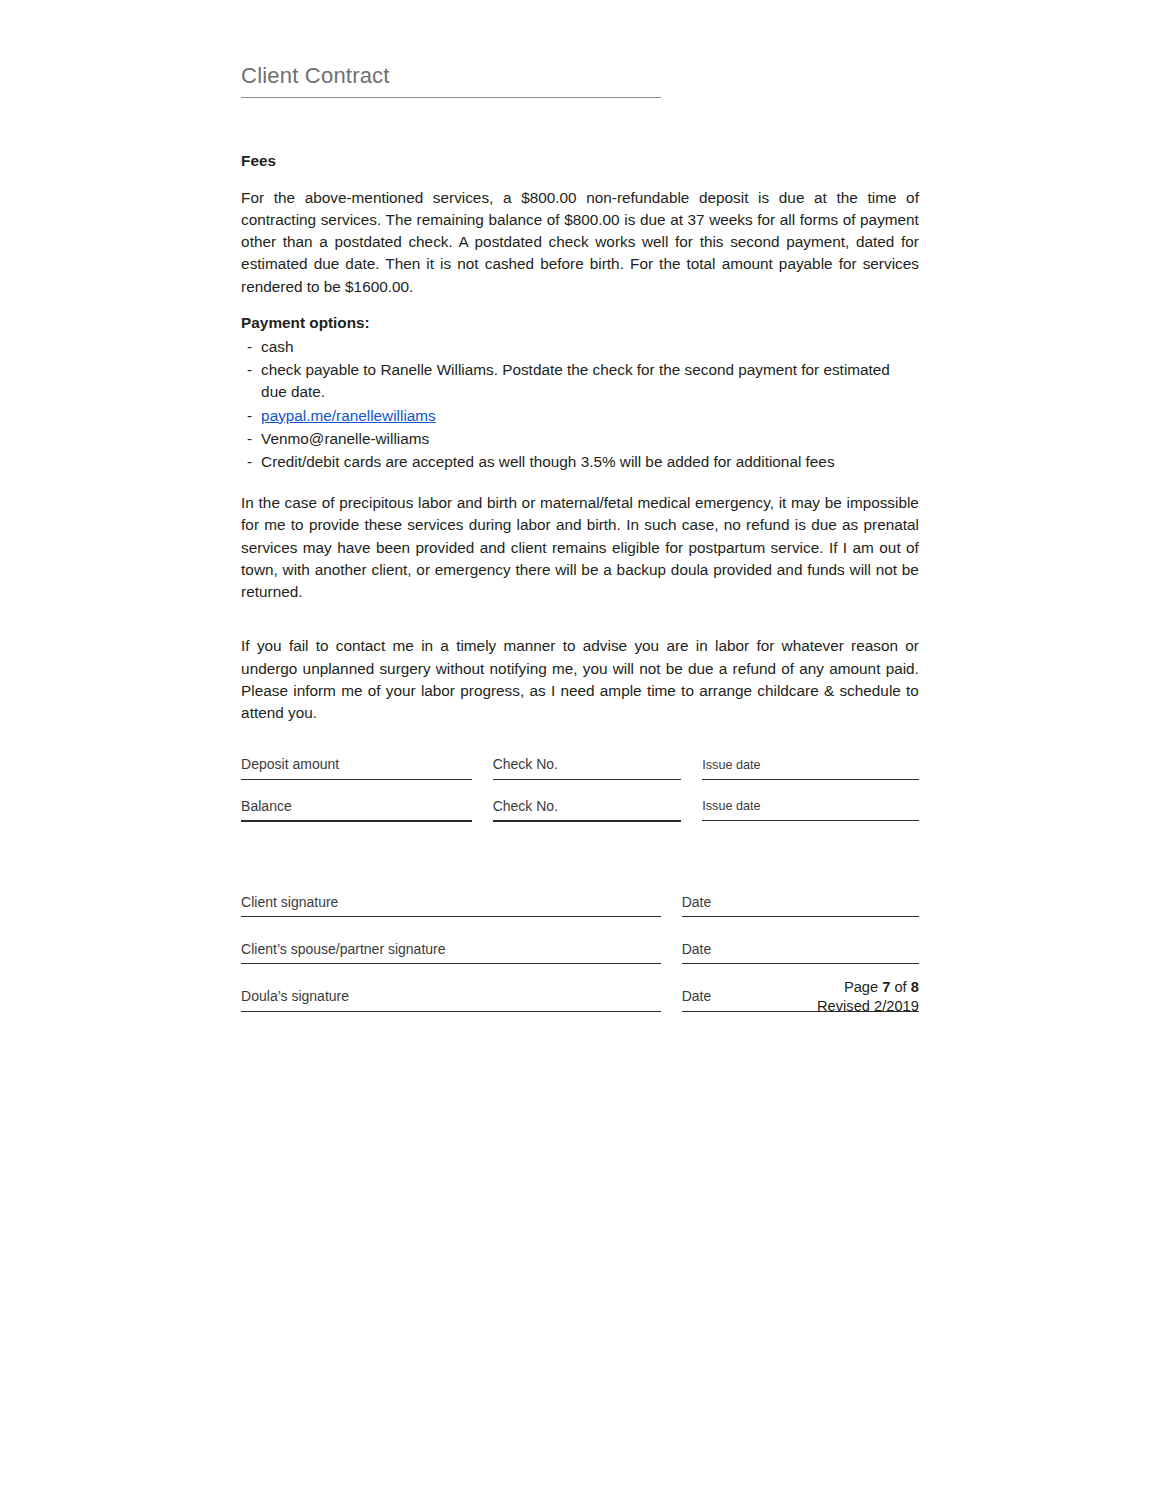Client Contract
Fees
For the above-mentioned services, a $800.00 non-refundable deposit is due at the time of contracting services. The remaining balance of $800.00 is due at 37 weeks for all forms of payment other than a postdated check. A postdated check works well for this second payment, dated for estimated due date. Then it is not cashed before birth. For the total amount payable for services rendered to be $1600.00.
Payment options:
cash
check payable to Ranelle Williams. Postdate the check for the second payment for estimated due date.
paypal.me/ranellewilliams
Venmo@ranelle-williams
Credit/debit cards are accepted as well though 3.5% will be added for additional fees
In the case of precipitous labor and birth or maternal/fetal medical emergency, it may be impossible for me to provide these services during labor and birth. In such case, no refund is due as prenatal services may have been provided and client remains eligible for postpartum service. If I am out of town, with another client, or emergency there will be a backup doula provided and funds will not be returned.
If you fail to contact me in a timely manner to advise you are in labor for whatever reason or undergo unplanned surgery without notifying me, you will not be due a refund of any amount paid. Please inform me of your labor progress, as I need ample time to arrange childcare & schedule to attend you.
| Deposit amount | | Check No. | | Issue date |
| Balance | | Check No. | | Issue date |
| Client signature | | Date |
| Client’s spouse/partner signature | | Date |
| Doula’s signature | | Date |
Page 7 of 8
Revised 2/2019